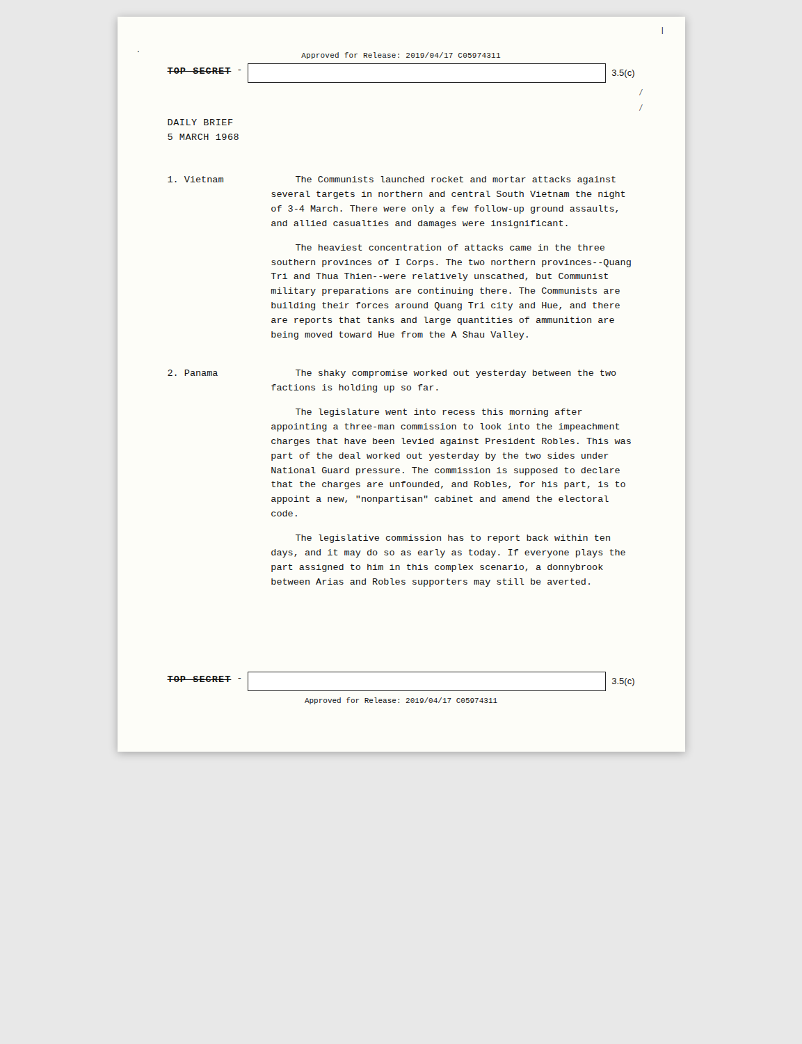.
|
Approved for Release: 2019/04/17 C05974311
TOP SECRET - 3.5(c)
DAILY BRIEF
5 MARCH 1968
⁄
⁄
1. Vietnam
The Communists launched rocket and mortar attacks against several targets in northern and central South Vietnam the night of 3-4 March. There were only a few follow-up ground assaults, and allied casualties and damages were insignificant.
The heaviest concentration of attacks came in the three southern provinces of I Corps. The two northern provinces--Quang Tri and Thua Thien--were relatively unscathed, but Communist military preparations are continuing there. The Communists are building their forces around Quang Tri city and Hue, and there are reports that tanks and large quantities of ammunition are being moved toward Hue from the A Shau Valley.
2. Panama
The shaky compromise worked out yesterday between the two factions is holding up so far.
The legislature went into recess this morning after appointing a three-man commission to look into the impeachment charges that have been levied against President Robles. This was part of the deal worked out yesterday by the two sides under National Guard pressure. The commission is supposed to declare that the charges are unfounded, and Robles, for his part, is to appoint a new, "nonpartisan" cabinet and amend the electoral code.
The legislative commission has to report back within ten days, and it may do so as early as today. If everyone plays the part assigned to him in this complex scenario, a donnybrook between Arias and Robles supporters may still be averted.
TOP SECRET - 3.5(c)
Approved for Release: 2019/04/17 C05974311